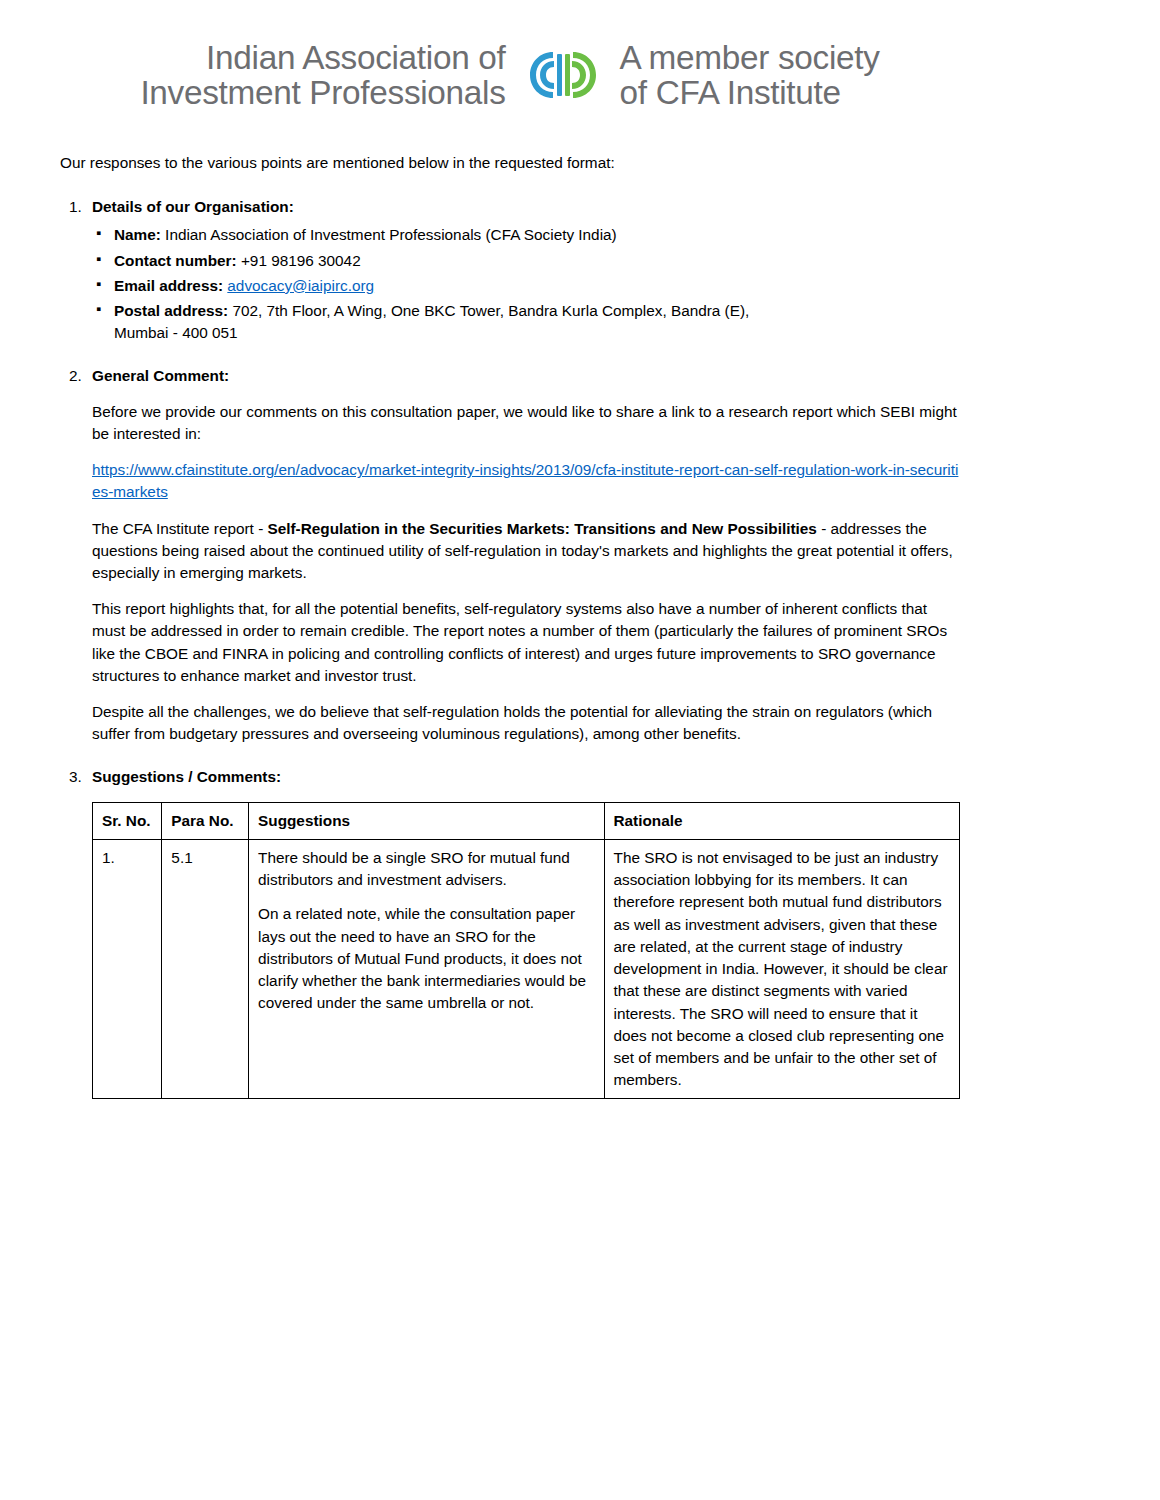Indian Association of
Investment Professionals
A member society
of CFA Institute
Our responses to the various points are mentioned below in the requested format:
Details of our Organisation:
Name: Indian Association of Investment Professionals (CFA Society India)
Contact number: +91 98196 30042
Email address: advocacy@iaipirc.org
Postal address: 702, 7th Floor, A Wing, One BKC Tower, Bandra Kurla Complex, Bandra (E),
Mumbai - 400 051
General Comment:
Before we provide our comments on this consultation paper, we would like to share a link to a research report which SEBI might be interested in:
https://www.cfainstitute.org/en/advocacy/market-integrity-insights/2013/09/cfa-institute-report-can-self-regulation-work-in-securities-markets
The CFA Institute report - Self-Regulation in the Securities Markets: Transitions and New Possibilities - addresses the questions being raised about the continued utility of self-regulation in today's markets and highlights the great potential it offers, especially in emerging markets.
This report highlights that, for all the potential benefits, self-regulatory systems also have a number of inherent conflicts that must be addressed in order to remain credible. The report notes a number of them (particularly the failures of prominent SROs like the CBOE and FINRA in policing and controlling conflicts of interest) and urges future improvements to SRO governance structures to enhance market and investor trust.
Despite all the challenges, we do believe that self-regulation holds the potential for alleviating the strain on regulators (which suffer from budgetary pressures and overseeing voluminous regulations), among other benefits.
Suggestions / Comments:
| Sr. No. | Para No. | Suggestions | Rationale |
| --- | --- | --- | --- |
| 1. | 5.1 | There should be a single SRO for mutual fund distributors and investment advisers. On a related note, while the consultation paper lays out the need to have an SRO for the distributors of Mutual Fund products, it does not clarify whether the bank intermediaries would be covered under the same umbrella or not. | The SRO is not envisaged to be just an industry association lobbying for its members. It can therefore represent both mutual fund distributors as well as investment advisers, given that these are related, at the current stage of industry development in India. However, it should be clear that these are distinct segments with varied interests. The SRO will need to ensure that it does not become a closed club representing one set of members and be unfair to the other set of members. |